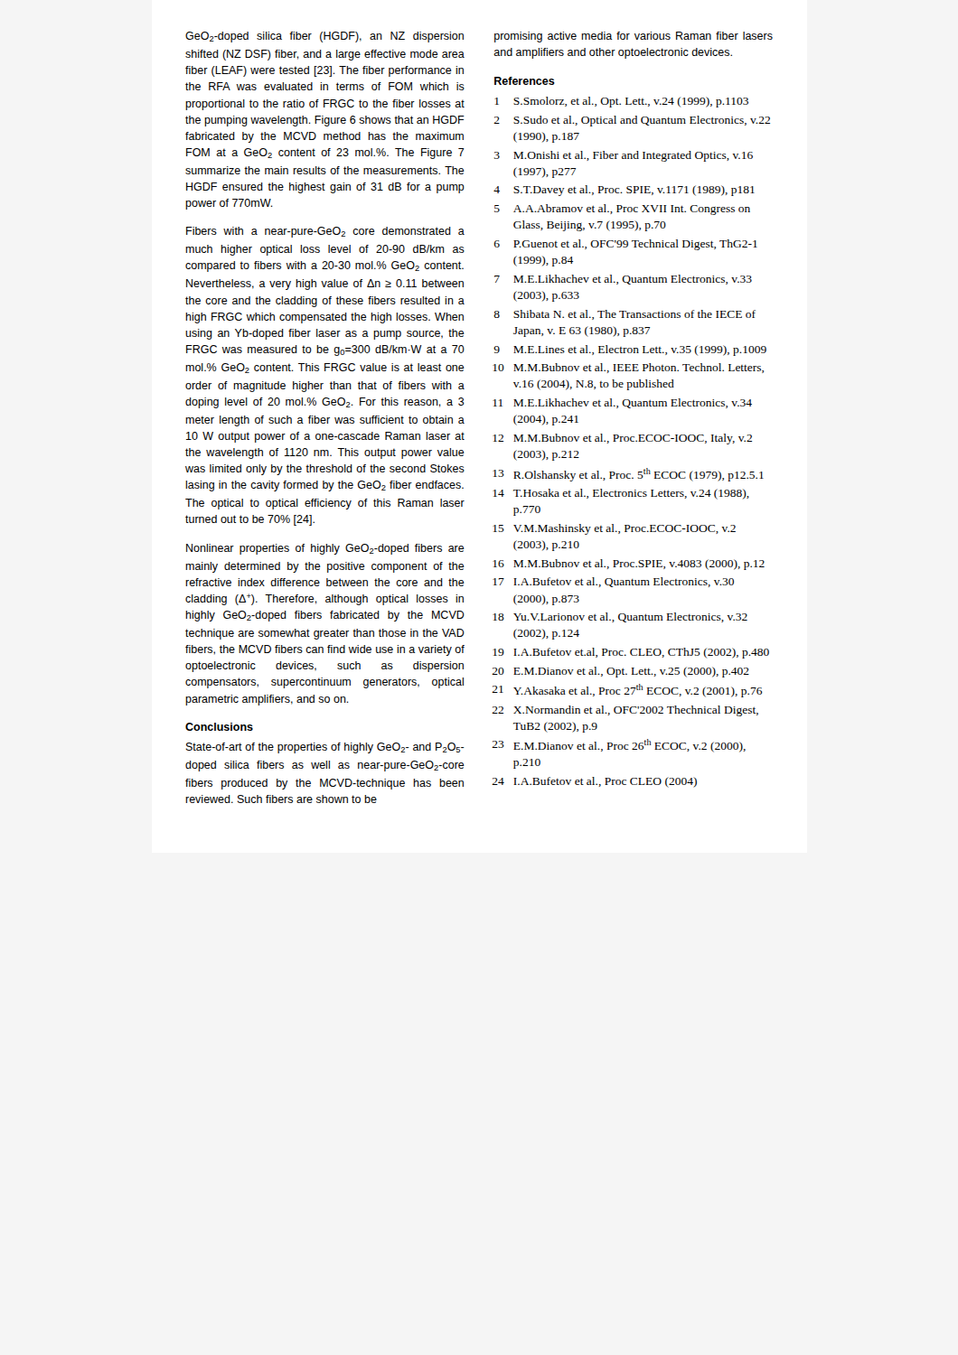GeO2-doped silica fiber (HGDF), an NZ dispersion shifted (NZ DSF) fiber, and a large effective mode area fiber (LEAF) were tested [23]. The fiber performance in the RFA was evaluated in terms of FOM which is proportional to the ratio of FRGC to the fiber losses at the pumping wavelength. Figure 6 shows that an HGDF fabricated by the MCVD method has the maximum FOM at a GeO2 content of 23 mol.%. The Figure 7 summarize the main results of the measurements. The HGDF ensured the highest gain of 31 dB for a pump power of 770mW.
Fibers with a near-pure-GeO2 core demonstrated a much higher optical loss level of 20-90 dB/km as compared to fibers with a 20-30 mol.% GeO2 content. Nevertheless, a very high value of Δn ≥ 0.11 between the core and the cladding of these fibers resulted in a high FRGC which compensated the high losses. When using an Yb-doped fiber laser as a pump source, the FRGC was measured to be g0=300 dB/km·W at a 70 mol.% GeO2 content. This FRGC value is at least one order of magnitude higher than that of fibers with a doping level of 20 mol.% GeO2. For this reason, a 3 meter length of such a fiber was sufficient to obtain a 10 W output power of a one-cascade Raman laser at the wavelength of 1120 nm. This output power value was limited only by the threshold of the second Stokes lasing in the cavity formed by the GeO2 fiber endfaces. The optical to optical efficiency of this Raman laser turned out to be 70% [24].
Nonlinear properties of highly GeO2-doped fibers are mainly determined by the positive component of the refractive index difference between the core and the cladding (Δ+). Therefore, although optical losses in highly GeO2-doped fibers fabricated by the MCVD technique are somewhat greater than those in the VAD fibers, the MCVD fibers can find wide use in a variety of optoelectronic devices, such as dispersion compensators, supercontinuum generators, optical parametric amplifiers, and so on.
Conclusions
State-of-art of the properties of highly GeO2- and P2O5-doped silica fibers as well as near-pure-GeO2-core fibers produced by the MCVD-technique has been reviewed. Such fibers are shown to be
promising active media for various Raman fiber lasers and amplifiers and other optoelectronic devices.
References
1 S.Smolorz, et al., Opt. Lett., v.24 (1999), p.1103
2 S.Sudo et al., Optical and Quantum Electronics, v.22 (1990), p.187
3 M.Onishi et al., Fiber and Integrated Optics, v.16 (1997), p277
4 S.T.Davey et al., Proc. SPIE, v.1171 (1989), p181
5 A.A.Abramov et al., Proc XVII Int. Congress on Glass, Beijing, v.7 (1995), p.70
6 P.Guenot et al., OFC'99 Technical Digest, ThG2-1 (1999), p.84
7 M.E.Likhachev et al., Quantum Electronics, v.33 (2003), p.633
8 Shibata N. et al., The Transactions of the IECE of Japan, v. E 63 (1980), p.837
9 M.E.Lines et al., Electron Lett., v.35 (1999), p.1009
10 M.M.Bubnov et al., IEEE Photon. Technol. Letters, v.16 (2004), N.8, to be published
11 M.E.Likhachev et al., Quantum Electronics, v.34 (2004), p.241
12 M.M.Bubnov et al., Proc.ECOC-IOOC, Italy, v.2 (2003), p.212
13 R.Olshansky et al., Proc. 5th ECOC (1979), p12.5.1
14 T.Hosaka et al., Electronics Letters, v.24 (1988), p.770
15 V.M.Mashinsky et al., Proc.ECOC-IOOC, v.2 (2003), p.210
16 M.M.Bubnov et al., Proc.SPIE, v.4083 (2000), p.12
17 I.A.Bufetov et al., Quantum Electronics, v.30 (2000), p.873
18 Yu.V.Larionov et al., Quantum Electronics, v.32 (2002), p.124
19 I.A.Bufetov et.al, Proc. CLEO, CThJ5 (2002), p.480
20 E.M.Dianov et al., Opt. Lett., v.25 (2000), p.402
21 Y.Akasaka et al., Proc 27th ECOC, v.2 (2001), p.76
22 X.Normandin et al., OFC'2002 Thechnical Digest, TuB2 (2002), p.9
23 E.M.Dianov et al., Proc 26th ECOC, v.2 (2000), p.210
24 I.A.Bufetov et al., Proc CLEO (2004)